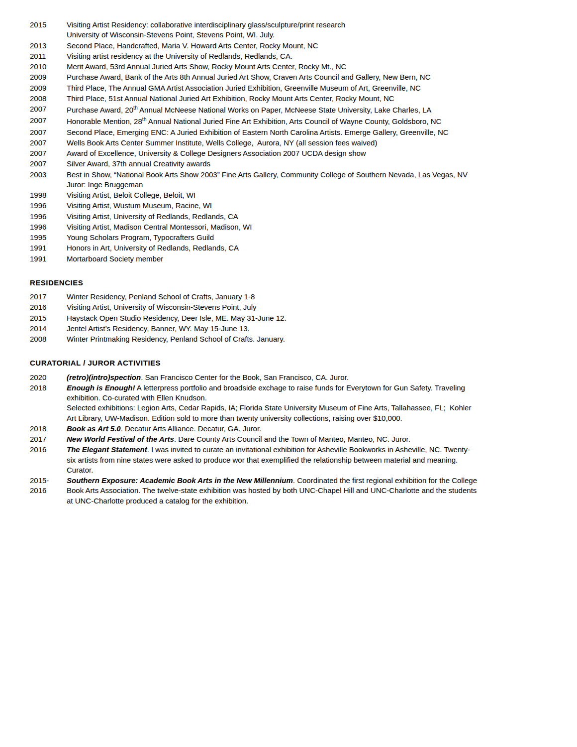2015
Visiting Artist Residency: collaborative interdisciplinary glass/sculpture/print research
University of Wisconsin-Stevens Point, Stevens Point, WI. July.
2013
Second Place, Handcrafted, Maria V. Howard Arts Center, Rocky Mount, NC
2011
Visiting artist residency at the University of Redlands, Redlands, CA.
2010
Merit Award, 53rd Annual Juried Arts Show, Rocky Mount Arts Center, Rocky Mt., NC
2009
Purchase Award, Bank of the Arts 8th Annual Juried Art Show, Craven Arts Council and Gallery, New Bern, NC
2009
Third Place, The Annual GMA Artist Association Juried Exhibition, Greenville Museum of Art, Greenville, NC
2008
Third Place, 51st Annual National Juried Art Exhibition, Rocky Mount Arts Center, Rocky Mount, NC
2007
Purchase Award, 20th Annual McNeese National Works on Paper, McNeese State University, Lake Charles, LA
2007
Honorable Mention, 28th Annual National Juried Fine Art Exhibition, Arts Council of Wayne County, Goldsboro, NC
2007
Second Place, Emerging ENC: A Juried Exhibition of Eastern North Carolina Artists. Emerge Gallery, Greenville, NC
2007
Wells Book Arts Center Summer Institute, Wells College, Aurora, NY (all session fees waived)
2007
Award of Excellence, University & College Designers Association 2007 UCDA design show
2007
Silver Award, 37th annual Creativity awards
2003
Best in Show, “National Book Arts Show 2003” Fine Arts Gallery, Community College of Southern Nevada, Las Vegas, NV Juror: Inge Bruggeman
1998
Visiting Artist, Beloit College, Beloit, WI
1996
Visiting Artist, Wustum Museum, Racine, WI
1996
Visiting Artist, University of Redlands, Redlands, CA
1996
Visiting Artist, Madison Central Montessori, Madison, WI
1995
Young Scholars Program, Typocrafters Guild
1991
Honors in Art, University of Redlands, Redlands, CA
1991
Mortarboard Society member
RESIDENCIES
2017
Winter Residency, Penland School of Crafts, January 1-8
2016
Visiting Artist, University of Wisconsin-Stevens Point, July
2015
Haystack Open Studio Residency, Deer Isle, ME. May 31-June 12.
2014
Jentel Artist’s Residency, Banner, WY. May 15-June 13.
2008
Winter Printmaking Residency, Penland School of Crafts. January.
CURATORIAL / JUROR ACTIVITIES
2020
(retro)(intro)spection. San Francisco Center for the Book, San Francisco, CA. Juror.
2018
Enough is Enough! A letterpress portfolio and broadside exchage to raise funds for Everytown for Gun Safety. Traveling exhibition. Co-curated with Ellen Knudson.
Selected exhibitions: Legion Arts, Cedar Rapids, IA; Florida State University Museum of Fine Arts, Tallahassee, FL; Kohler Art Library, UW-Madison. Edition sold to more than twenty university collections, raising over $10,000.
2018
Book as Art 5.0. Decatur Arts Alliance. Decatur, GA. Juror.
2017
New World Festival of the Arts. Dare County Arts Council and the Town of Manteo, Manteo, NC. Juror.
2016
The Elegant Statement. I was invited to curate an invitational exhibition for Asheville Bookworks in Asheville, NC. Twenty-six artists from nine states were asked to produce wor that exemplified the relationship between material and meaning. Curator.
2015-
2016
Southern Exposure: Academic Book Arts in the New Millennium. Coordinated the first regional exhibition for the College Book Arts Association. The twelve-state exhibition was hosted by both UNC-Chapel Hill and UNC-Charlotte and the students at UNC-Charlotte produced a catalog for the exhibition.